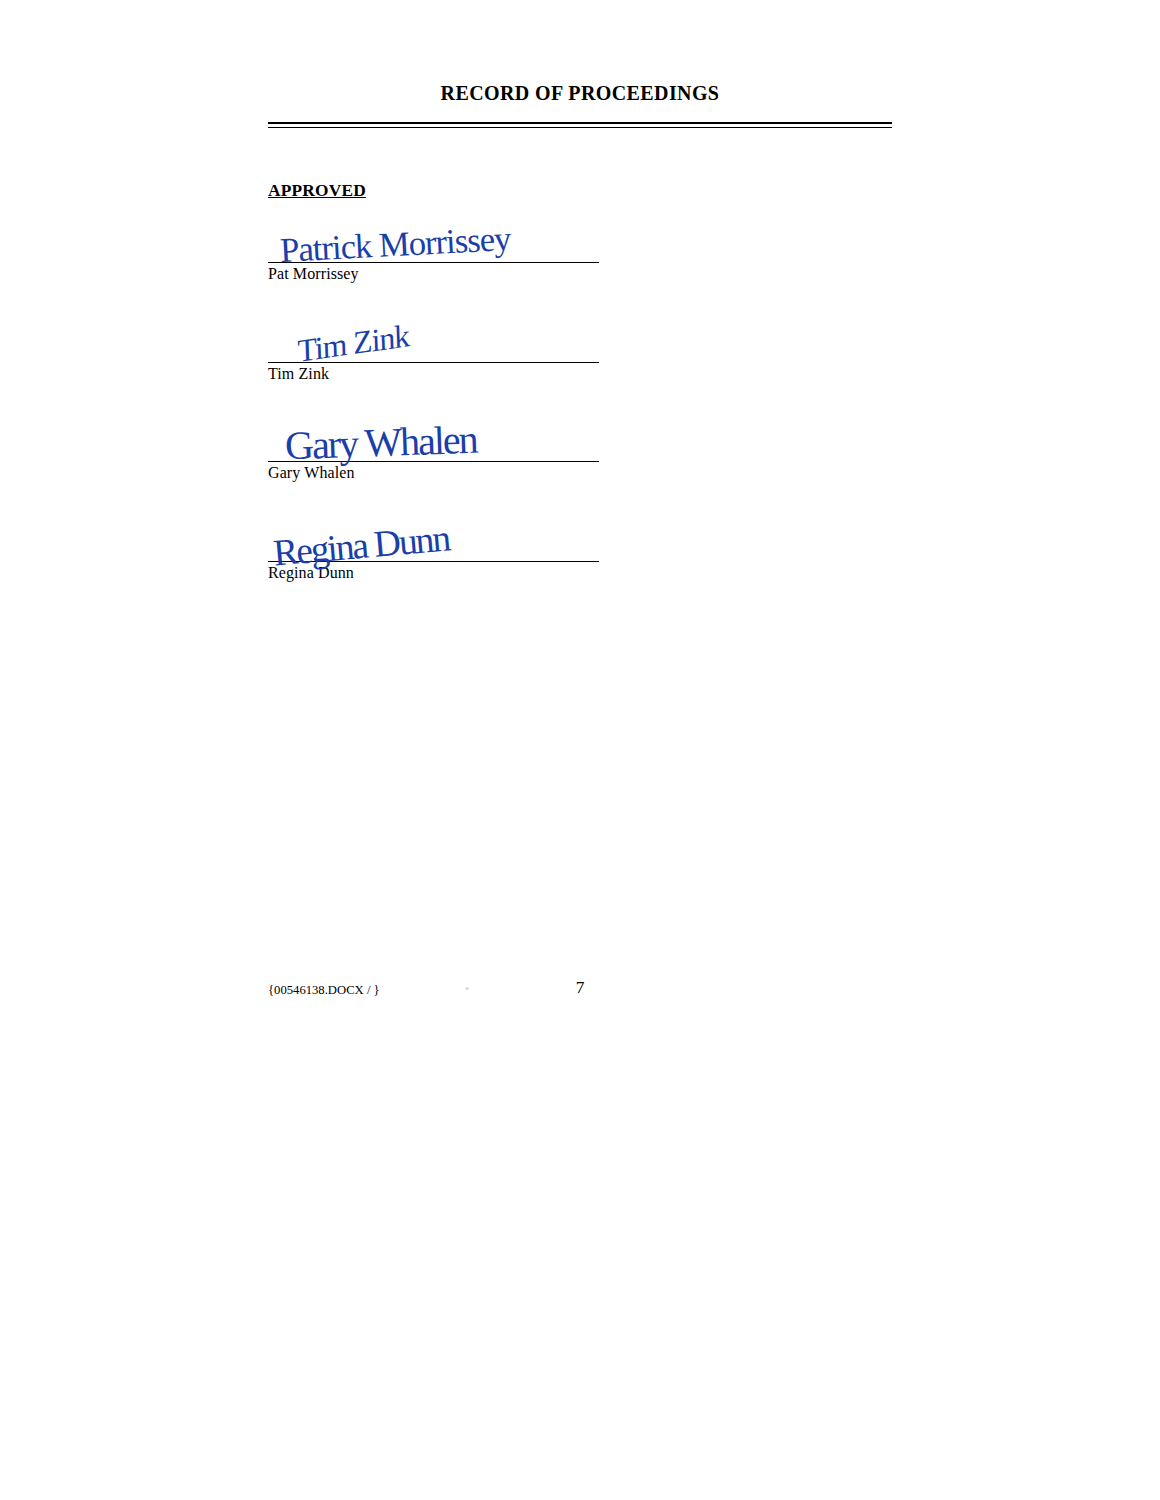RECORD OF PROCEEDINGS
APPROVED
Patrick Morrissey
Pat Morrissey
Tim Zink
Tim Zink
Gary Whalen
Gary Whalen
Regina Dunn
Regina Dunn
{00546138.DOCX / } • 7